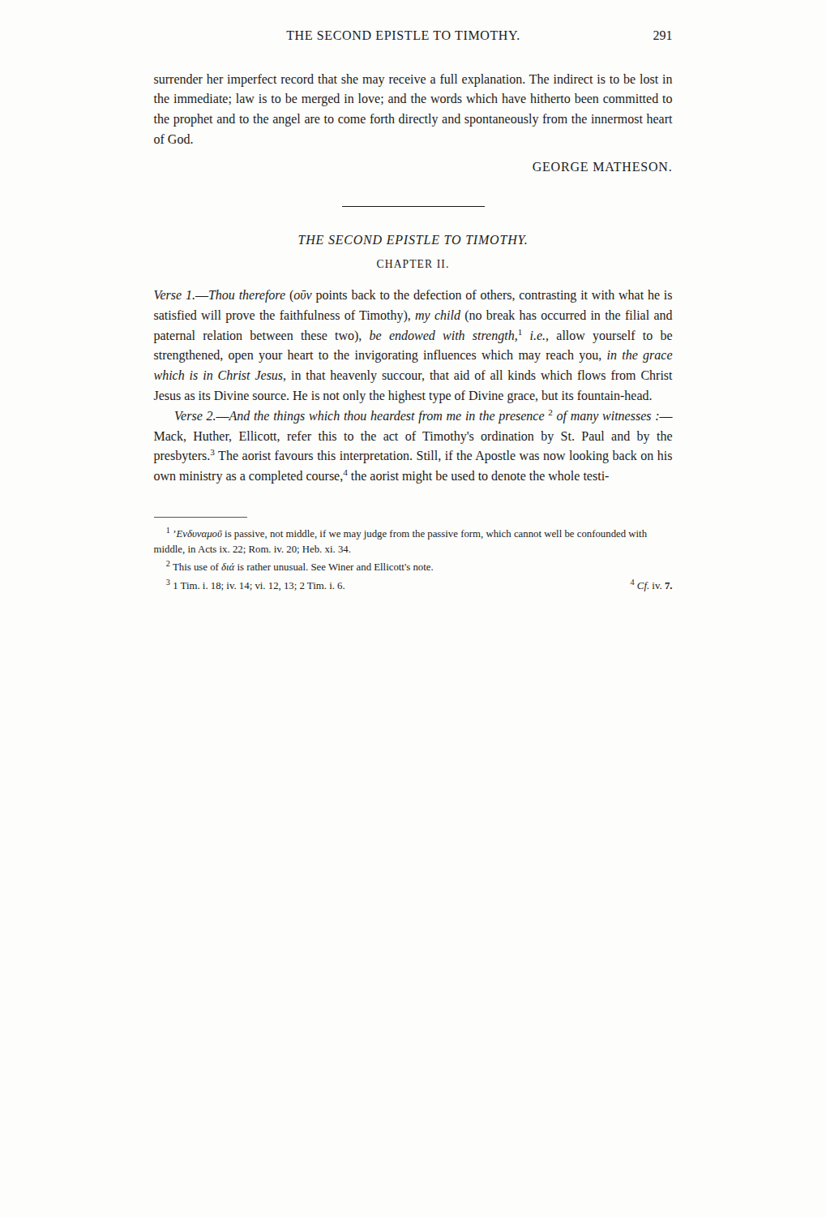291 THE SECOND EPISTLE TO TIMOTHY.
surrender her imperfect record that she may receive a full explanation. The indirect is to be lost in the immediate; law is to be merged in love; and the words which have hitherto been committed to the prophet and to the angel are to come forth directly and spontaneously from the innermost heart of God.
GEORGE MATHESON.
THE SECOND EPISTLE TO TIMOTHY.
CHAPTER II.
Verse 1.—Thou therefore (oῦν points back to the defection of others, contrasting it with what he is satisfied will prove the faithfulness of Timothy), my child (no break has occurred in the filial and paternal relation between these two), be endowed with strength,1 i.e., allow yourself to be strengthened, open your heart to the invigorating influences which may reach you, in the grace which is in Christ Jesus, in that heavenly succour, that aid of all kinds which flows from Christ Jesus as its Divine source. He is not only the highest type of Divine grace, but its fountain-head.
Verse 2.—And the things which thou heardest from me in the presence 2 of many witnesses :—Mack, Huther, Ellicott, refer this to the act of Timothy's ordination by St. Paul and by the presbyters.3 The aorist favours this interpretation. Still, if the Apostle was now looking back on his own ministry as a completed course,4 the aorist might be used to denote the whole testi-
1 ’Ενδυναμοῦ is passive, not middle, if we may judge from the passive form, which cannot well be confounded with middle, in Acts ix. 22; Rom. iv. 20; Heb. xi. 34.
2 This use of διά is rather unusual. See Winer and Ellicott's note.
3 1 Tim. i. 18; iv. 14; vi. 12, 13; 2 Tim. i. 6. 4 Cf. iv. 7.